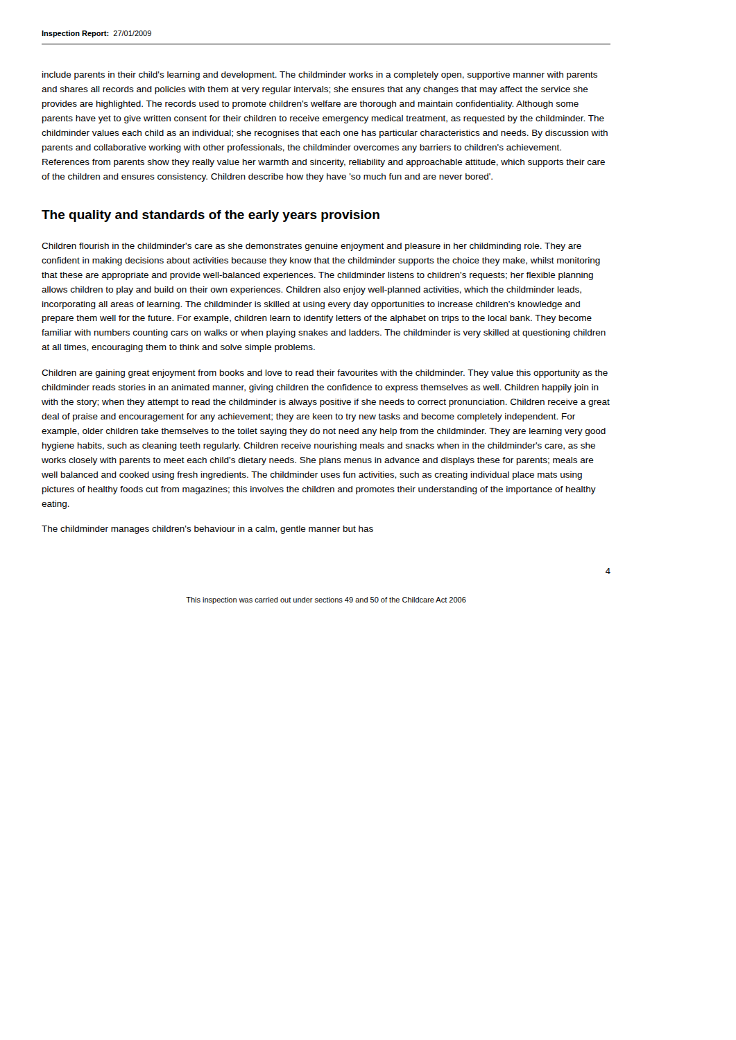Inspection Report: 27/01/2009
include parents in their child's learning and development. The childminder works in a completely open, supportive manner with parents and shares all records and policies with them at very regular intervals; she ensures that any changes that may affect the service she provides are highlighted. The records used to promote children's welfare are thorough and maintain confidentiality. Although some parents have yet to give written consent for their children to receive emergency medical treatment, as requested by the childminder. The childminder values each child as an individual; she recognises that each one has particular characteristics and needs. By discussion with parents and collaborative working with other professionals, the childminder overcomes any barriers to children's achievement. References from parents show they really value her warmth and sincerity, reliability and approachable attitude, which supports their care of the children and ensures consistency. Children describe how they have 'so much fun and are never bored'.
The quality and standards of the early years provision
Children flourish in the childminder's care as she demonstrates genuine enjoyment and pleasure in her childminding role. They are confident in making decisions about activities because they know that the childminder supports the choice they make, whilst monitoring that these are appropriate and provide well-balanced experiences. The childminder listens to children's requests; her flexible planning allows children to play and build on their own experiences. Children also enjoy well-planned activities, which the childminder leads, incorporating all areas of learning. The childminder is skilled at using every day opportunities to increase children's knowledge and prepare them well for the future. For example, children learn to identify letters of the alphabet on trips to the local bank. They become familiar with numbers counting cars on walks or when playing snakes and ladders. The childminder is very skilled at questioning children at all times, encouraging them to think and solve simple problems.
Children are gaining great enjoyment from books and love to read their favourites with the childminder. They value this opportunity as the childminder reads stories in an animated manner, giving children the confidence to express themselves as well. Children happily join in with the story; when they attempt to read the childminder is always positive if she needs to correct pronunciation. Children receive a great deal of praise and encouragement for any achievement; they are keen to try new tasks and become completely independent. For example, older children take themselves to the toilet saying they do not need any help from the childminder. They are learning very good hygiene habits, such as cleaning teeth regularly. Children receive nourishing meals and snacks when in the childminder's care, as she works closely with parents to meet each child's dietary needs. She plans menus in advance and displays these for parents; meals are well balanced and cooked using fresh ingredients. The childminder uses fun activities, such as creating individual place mats using pictures of healthy foods cut from magazines; this involves the children and promotes their understanding of the importance of healthy eating.
The childminder manages children's behaviour in a calm, gentle manner but has
4
This inspection was carried out under sections 49 and 50 of the Childcare Act 2006